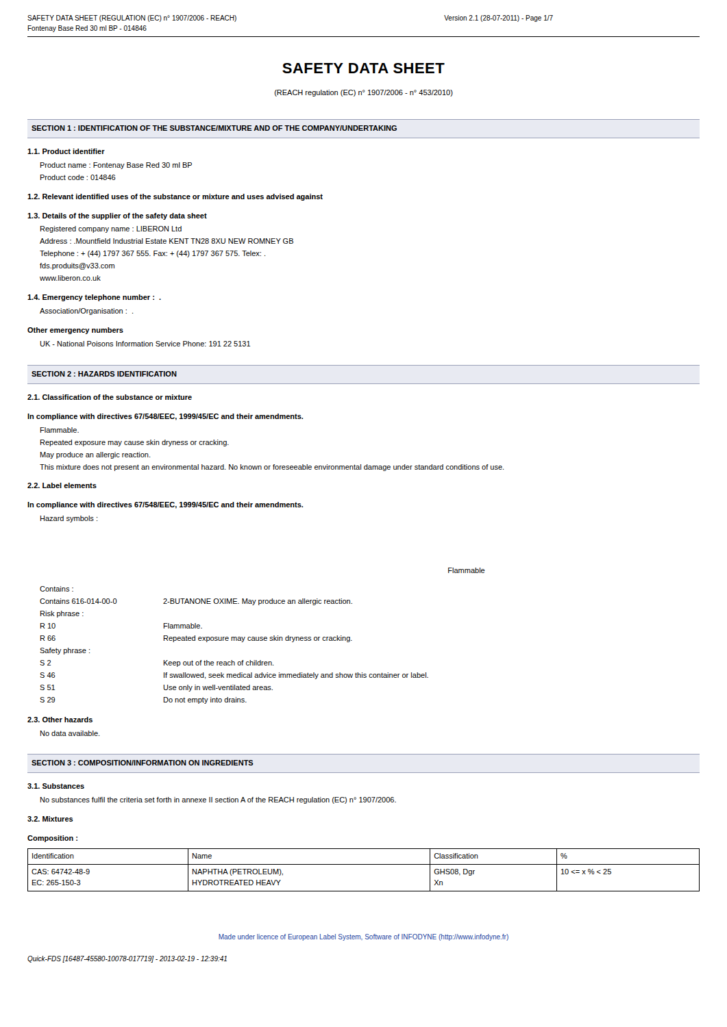SAFETY DATA SHEET (REGULATION (EC) n° 1907/2006 - REACH)
Fontenay Base Red 30 ml BP - 014846
Version 2.1 (28-07-2011) - Page 1/7
SAFETY DATA SHEET
(REACH regulation (EC) n° 1907/2006 - n° 453/2010)
SECTION 1 : IDENTIFICATION OF THE SUBSTANCE/MIXTURE AND OF THE COMPANY/UNDERTAKING
1.1. Product identifier
Product name : Fontenay Base Red 30 ml BP
Product code : 014846
1.2. Relevant identified uses of the substance or mixture and uses advised against
1.3. Details of the supplier of the safety data sheet
Registered company name : LIBERON Ltd
Address : .Mountfield Industrial Estate KENT TN28 8XU NEW ROMNEY GB
Telephone : + (44) 1797 367 555. Fax: + (44) 1797 367 575. Telex: .
fds.produits@v33.com
www.liberon.co.uk
1.4. Emergency telephone number : .
Association/Organisation : .
Other emergency numbers
UK - National Poisons Information Service Phone: 191 22 5131
SECTION 2 : HAZARDS IDENTIFICATION
2.1. Classification of the substance or mixture
In compliance with directives 67/548/EEC, 1999/45/EC and their amendments.
Flammable.
Repeated exposure may cause skin dryness or cracking.
May produce an allergic reaction.
This mixture does not present an environmental hazard. No known or foreseeable environmental damage under standard conditions of use.
2.2. Label elements
In compliance with directives 67/548/EEC, 1999/45/EC and their amendments.
Hazard symbols :
Flammable
| Contains : | |
| Contains 616-014-00-0 | 2-BUTANONE OXIME. May produce an allergic reaction. |
| Risk phrase : | |
| R 10 | Flammable. |
| R 66 | Repeated exposure may cause skin dryness or cracking. |
| Safety phrase : | |
| S 2 | Keep out of the reach of children. |
| S 46 | If swallowed, seek medical advice immediately and show this container or label. |
| S 51 | Use only in well-ventilated areas. |
| S 29 | Do not empty into drains. |
2.3. Other hazards
No data available.
SECTION 3 : COMPOSITION/INFORMATION ON INGREDIENTS
3.1. Substances
No substances fulfil the criteria set forth in annexe II section A of the REACH regulation (EC) n° 1907/2006.
3.2. Mixtures
Composition :
| Identification | Name | Classification | % |
| --- | --- | --- | --- |
| CAS: 64742-48-9 EC: 265-150-3 | NAPHTHA (PETROLEUM), HYDROTREATED HEAVY | GHS08, Dgr Xn | 10 <= x % < 25 |
Made under licence of European Label System, Software of INFODYNE (http://www.infodyne.fr)
Quick-FDS [16487-45580-10078-017719] - 2013-02-19 - 12:39:41